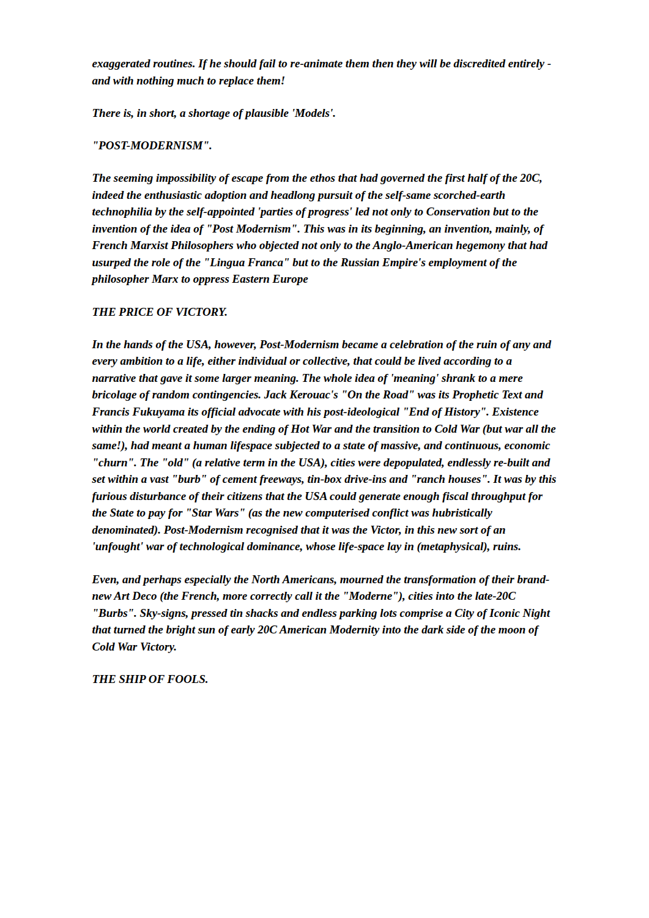exaggerated routines. If he should fail to re-animate them then they will be discredited entirely - and with nothing much to replace them!
There is, in short, a shortage of plausible 'Models'.
"POST-MODERNISM".
The seeming impossibility of escape from the ethos that had governed the first half of the 20C, indeed the enthusiastic adoption and headlong pursuit of the self-same scorched-earth technophilia by the self-appointed 'parties of progress' led not only to Conservation but to the invention of the idea of "Post Modernism". This was in its beginning, an invention, mainly, of French Marxist Philosophers who objected not only to the Anglo-American hegemony that had usurped the role of the "Lingua Franca" but to the Russian Empire's employment of the philosopher Marx to oppress Eastern Europe
THE PRICE OF VICTORY.
In the hands of the USA, however, Post-Modernism became a celebration of the ruin of any and every ambition to a life, either individual or collective, that could be lived according to a narrative that gave it some larger meaning. The whole idea of 'meaning' shrank to a mere bricolage of random contingencies. Jack Kerouac's "On the Road" was its Prophetic Text and Francis Fukuyama its official advocate with his post-ideological "End of History". Existence within the world created by the ending of Hot War and the transition to Cold War (but war all the same!), had meant a human lifespace subjected to a state of massive, and continuous, economic "churn". The "old" (a relative term in the USA), cities were depopulated, endlessly re-built and set within a vast "burb" of cement freeways, tin-box drive-ins and "ranch houses". It was by this furious disturbance of their citizens that the USA could generate enough fiscal throughput for the State to pay for "Star Wars" (as the new computerised conflict was hubristically denominated). Post-Modernism recognised that it was the Victor, in this new sort of an 'unfought' war of technological dominance, whose life-space lay in (metaphysical), ruins.
Even, and perhaps especially the North Americans, mourned the transformation of their brand-new Art Deco (the French, more correctly call it the "Moderne"), cities into the late-20C "Burbs". Sky-signs, pressed tin shacks and endless parking lots comprise a City of Iconic Night that turned the bright sun of early 20C American Modernity into the dark side of the moon of Cold War Victory.
THE SHIP OF FOOLS.